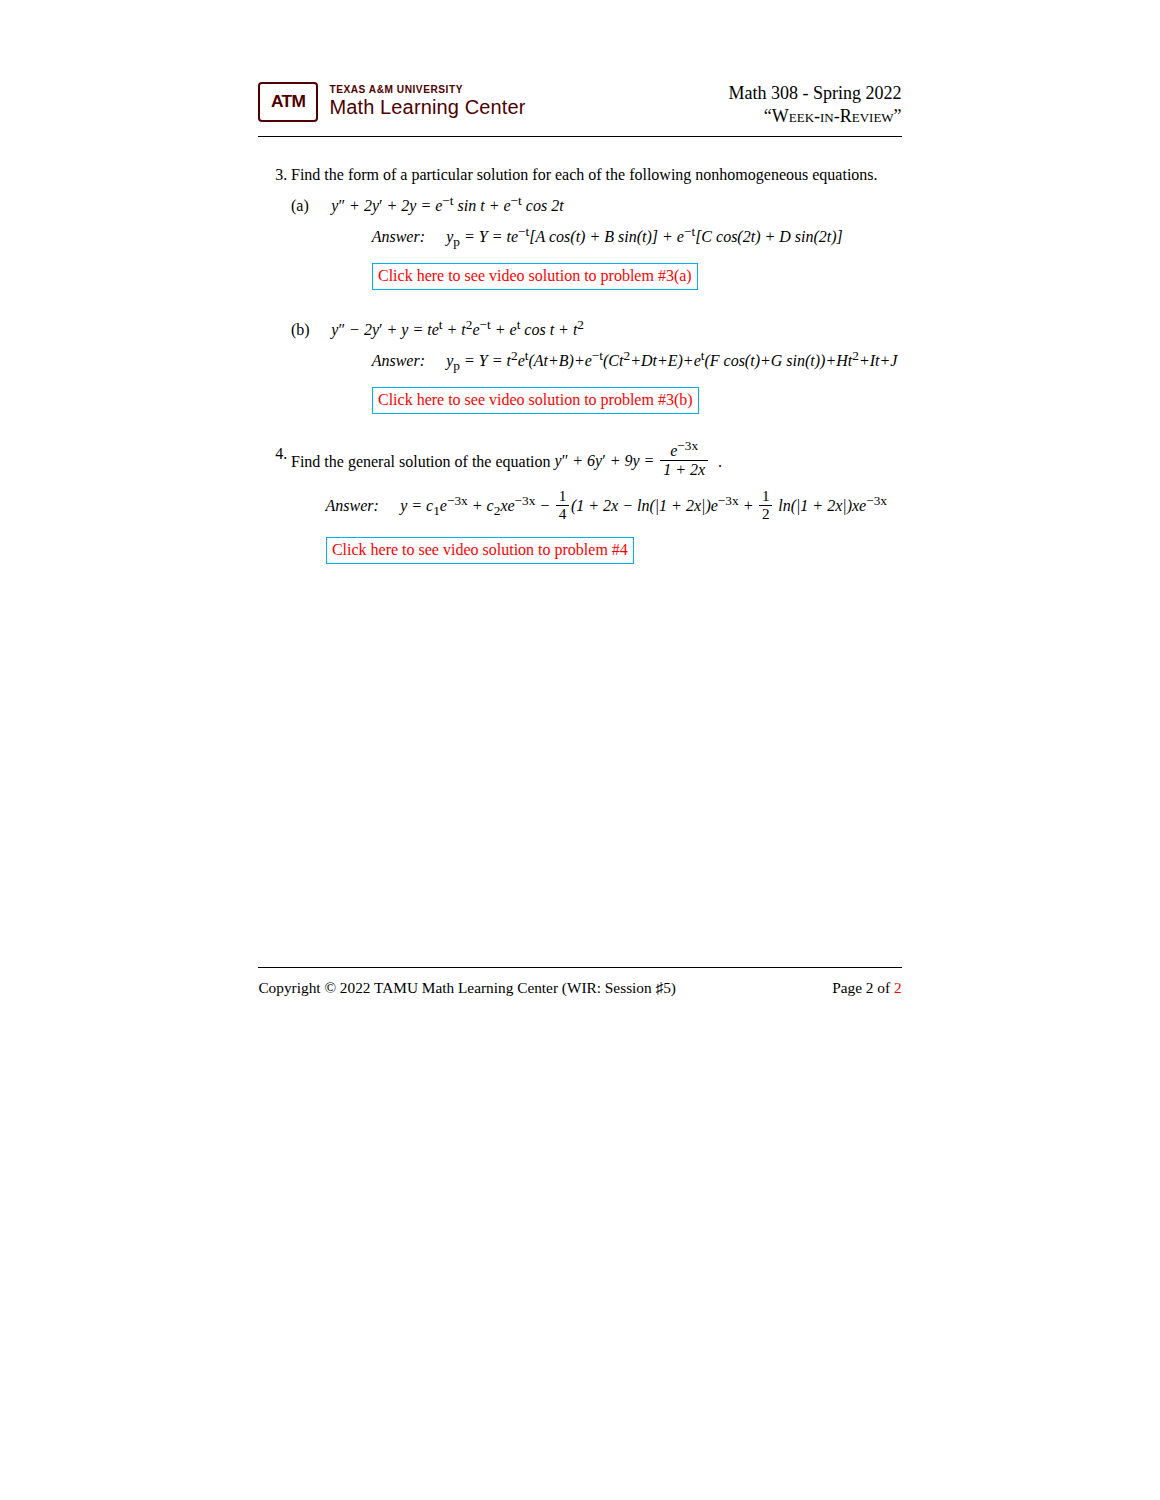A⁠T⁠M
Texas A&M University
Math Learning Center
Math 308 - Spring 2022
“Week-in-Review”
3.
Find the form of a particular solution for each of the following nonhomogeneous equations.
(a) y″ + 2y′ + 2y = e−t sin t + e−t cos 2t
Answer: yp = Y = te−t[A cos(t) + B sin(t)] + e−t[C cos(2t) + D sin(2t)]
Click here to see video solution to problem #3(a)
(b) y″ − 2y′ + y = tet + t2e−t + et cos t + t2
Answer: yp = Y = t2et(At+B)+e−t(Ct2+Dt+E)+et(F cos(t)+G sin(t))+Ht2+It+J
Click here to see video solution to problem #3(b)
4.
Find the general solution of the equation y″ + 6y′ + 9y = e−3x 1 + 2x .
Answer: y = c1e−3x + c2xe−3x − 14(1 + 2x − ln(|1 + 2x|)e−3x + 12 ln(|1 + 2x|)xe−3x
Click here to see video solution to problem #4
Copyright © 2022 TAMU Math Learning Center (WIR: Session ♯5)
Page 2 of 2